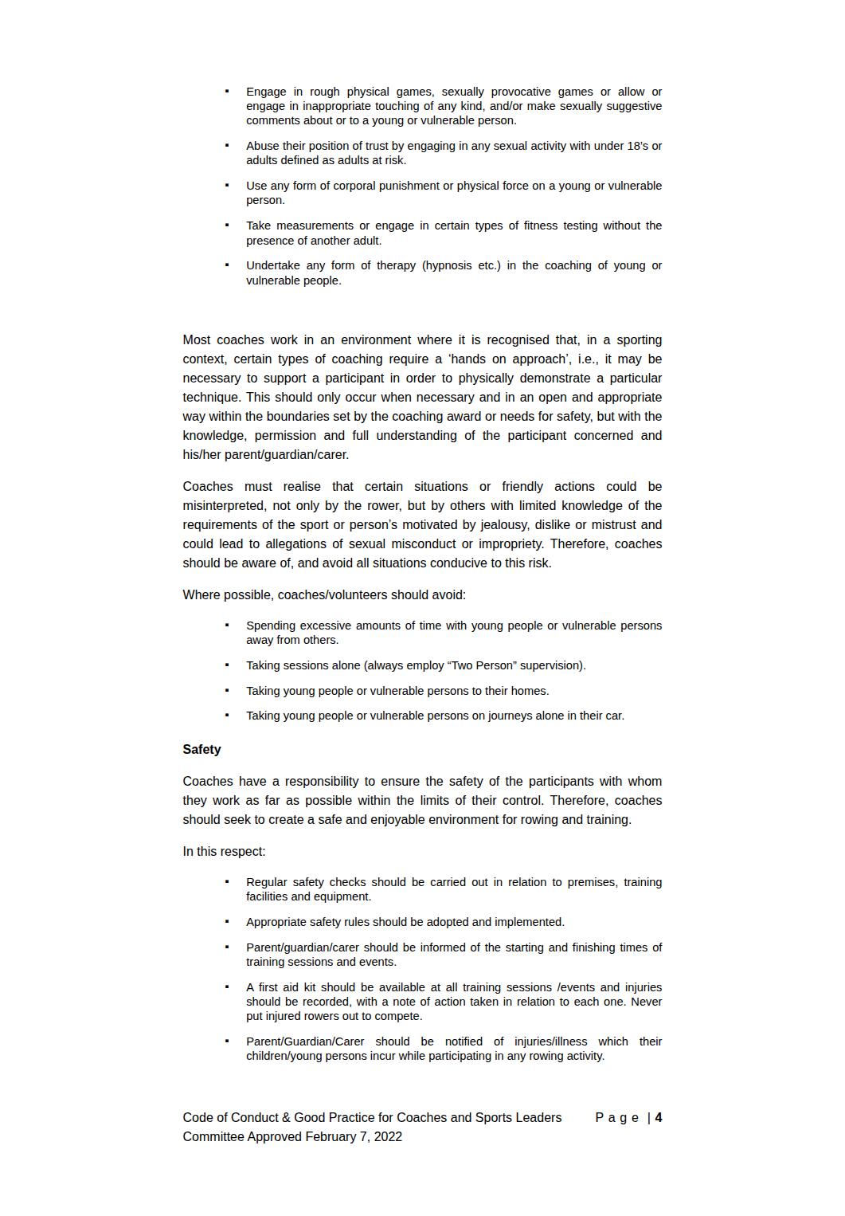Engage in rough physical games, sexually provocative games or allow or engage in inappropriate touching of any kind, and/or make sexually suggestive comments about or to a young or vulnerable person.
Abuse their position of trust by engaging in any sexual activity with under 18’s or adults defined as adults at risk.
Use any form of corporal punishment or physical force on a young or vulnerable person.
Take measurements or engage in certain types of fitness testing without the presence of another adult.
Undertake any form of therapy (hypnosis etc.) in the coaching of young or vulnerable people.
Most coaches work in an environment where it is recognised that, in a sporting context, certain types of coaching require a ‘hands on approach’, i.e., it may be necessary to support a participant in order to physically demonstrate a particular technique. This should only occur when necessary and in an open and appropriate way within the boundaries set by the coaching award or needs for safety, but with the knowledge, permission and full understanding of the participant concerned and his/her parent/guardian/carer.
Coaches must realise that certain situations or friendly actions could be misinterpreted, not only by the rower, but by others with limited knowledge of the requirements of the sport or person’s motivated by jealousy, dislike or mistrust and could lead to allegations of sexual misconduct or impropriety. Therefore, coaches should be aware of, and avoid all situations conducive to this risk.
Where possible, coaches/volunteers should avoid:
Spending excessive amounts of time with young people or vulnerable persons away from others.
Taking sessions alone (always employ “Two Person” supervision).
Taking young people or vulnerable persons to their homes.
Taking young people or vulnerable persons on journeys alone in their car.
Safety
Coaches have a responsibility to ensure the safety of the participants with whom they work as far as possible within the limits of their control. Therefore, coaches should seek to create a safe and enjoyable environment for rowing and training.
In this respect:
Regular safety checks should be carried out in relation to premises, training facilities and equipment.
Appropriate safety rules should be adopted and implemented.
Parent/guardian/carer should be informed of the starting and finishing times of training sessions and events.
A first aid kit should be available at all training sessions /events and injuries should be recorded, with a note of action taken in relation to each one. Never put injured rowers out to compete.
Parent/Guardian/Carer should be notified of injuries/illness which their children/young persons incur while participating in any rowing activity.
Code of Conduct & Good Practice for Coaches and Sports Leaders
Committee Approved February 7, 2022
P a g e | 4